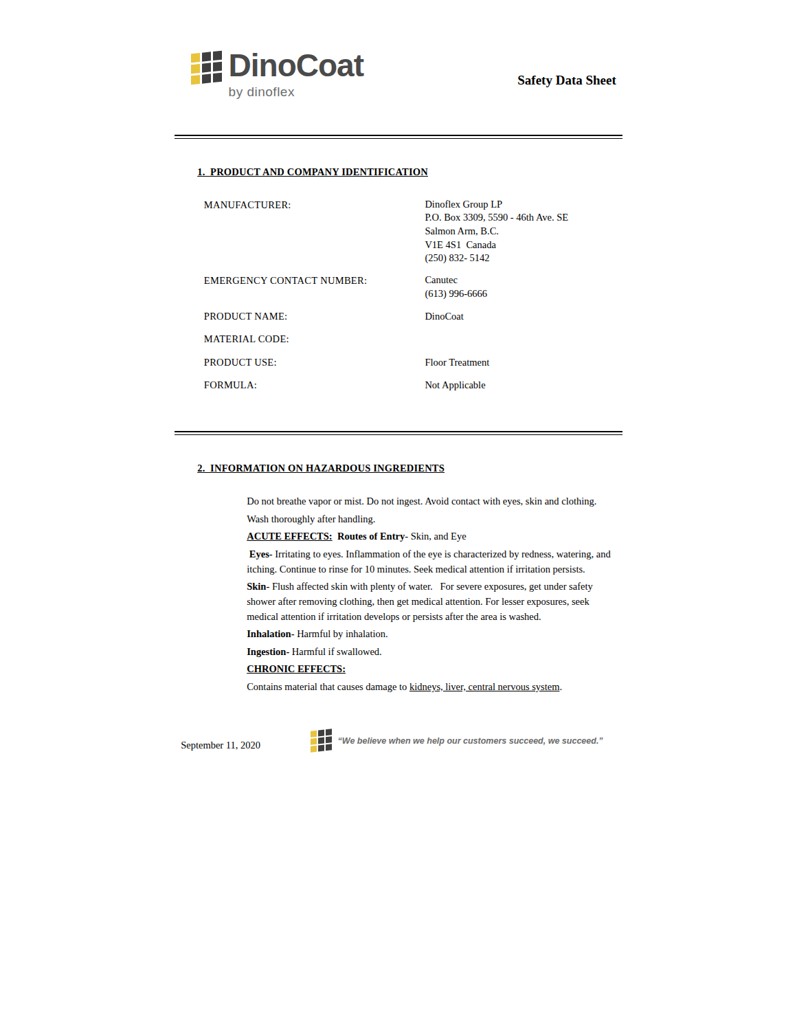DinoCoat
by dinoflex
Safety Data Sheet
1. PRODUCT AND COMPANY IDENTIFICATION
MANUFACTURER:
Dinoflex Group LP
P.O. Box 3309, 5590 - 46th Ave. SE
Salmon Arm, B.C.
V1E 4S1 Canada
(250) 832- 5142
EMERGENCY CONTACT NUMBER:
Canutec
(613) 996-6666
PRODUCT NAME:
DinoCoat
MATERIAL CODE:
PRODUCT USE:
Floor Treatment
FORMULA:
Not Applicable
2. INFORMATION ON HAZARDOUS INGREDIENTS
Do not breathe vapor or mist. Do not ingest. Avoid contact with eyes, skin and clothing.
Wash thoroughly after handling.
ACUTE EFFECTS: Routes of Entry- Skin, and Eye
Eyes- Irritating to eyes. Inflammation of the eye is characterized by redness, watering, and itching. Continue to rinse for 10 minutes. Seek medical attention if irritation persists.
Skin- Flush affected skin with plenty of water. For severe exposures, get under safety shower after removing clothing, then get medical attention. For lesser exposures, seek medical attention if irritation develops or persists after the area is washed.
Inhalation- Harmful by inhalation.
Ingestion- Harmful if swallowed.
CHRONIC EFFECTS:
Contains material that causes damage to kidneys, liver, central nervous system.
September 11, 2020
“We believe when we help our customers succeed, we succeed.”